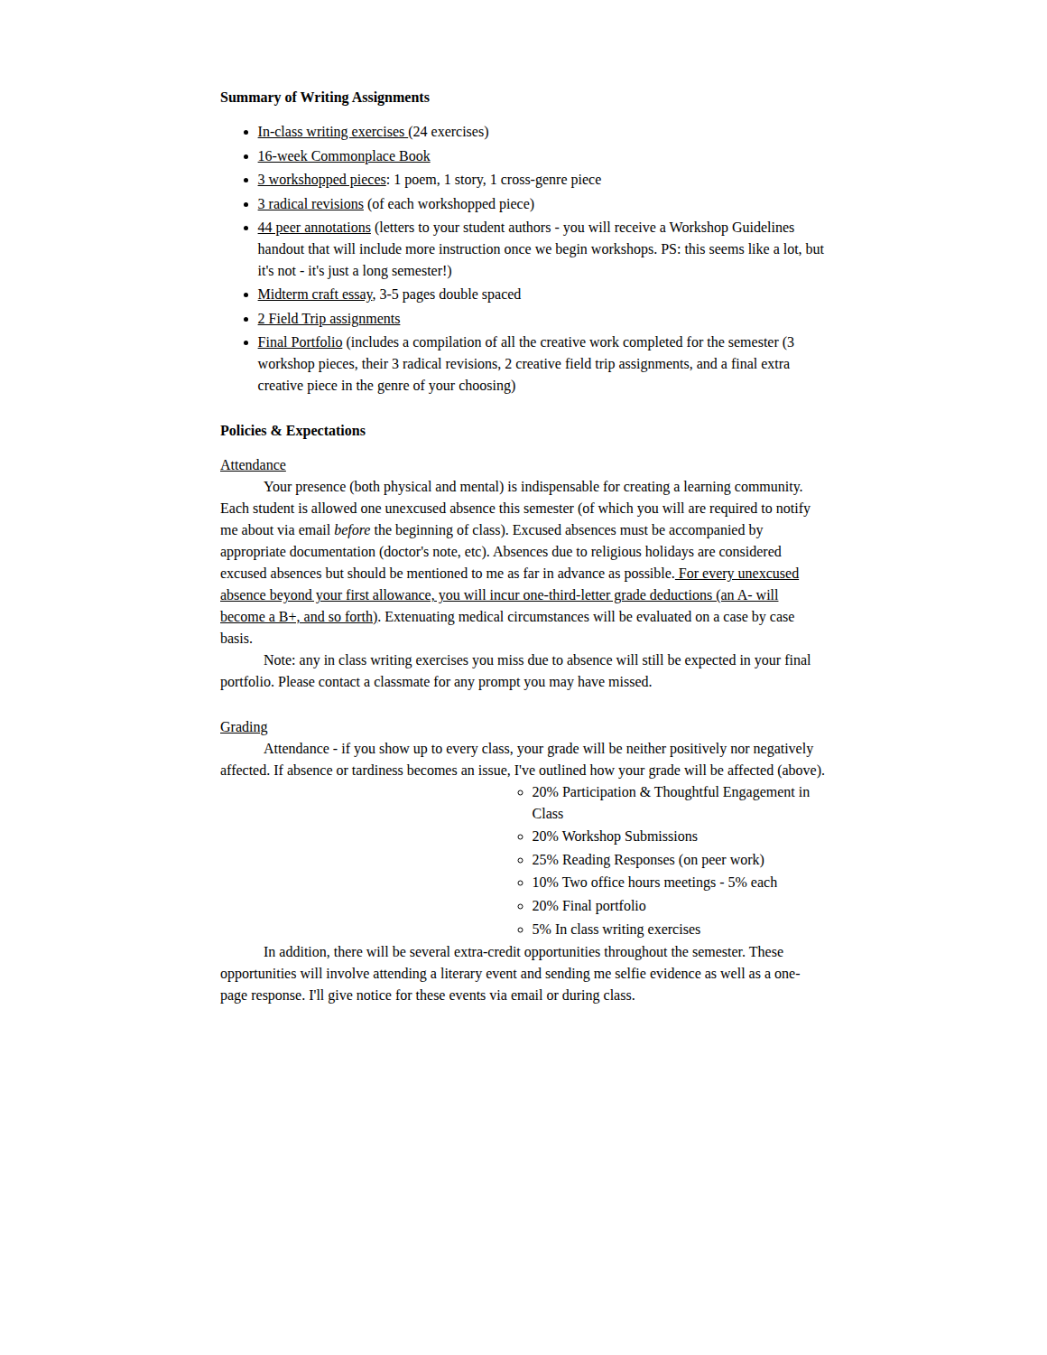Summary of Writing Assignments
In-class writing exercises (24 exercises)
16-week Commonplace Book
3 workshopped pieces: 1 poem, 1 story, 1 cross-genre piece
3 radical revisions (of each workshopped piece)
44 peer annotations (letters to your student authors - you will receive a Workshop Guidelines handout that will include more instruction once we begin workshops. PS: this seems like a lot, but it's not - it's just a long semester!)
Midterm craft essay, 3-5 pages double spaced
2 Field Trip assignments
Final Portfolio (includes a compilation of all the creative work completed for the semester (3 workshop pieces, their 3 radical revisions, 2 creative field trip assignments, and a final extra creative piece in the genre of your choosing)
Policies & Expectations
Attendance
Your presence (both physical and mental) is indispensable for creating a learning community. Each student is allowed one unexcused absence this semester (of which you will are required to notify me about via email before the beginning of class). Excused absences must be accompanied by appropriate documentation (doctor's note, etc). Absences due to religious holidays are considered excused absences but should be mentioned to me as far in advance as possible. For every unexcused absence beyond your first allowance, you will incur one-third-letter grade deductions (an A- will become a B+, and so forth). Extenuating medical circumstances will be evaluated on a case by case basis.
Note: any in class writing exercises you miss due to absence will still be expected in your final portfolio. Please contact a classmate for any prompt you may have missed.
Grading
Attendance - if you show up to every class, your grade will be neither positively nor negatively affected. If absence or tardiness becomes an issue, I've outlined how your grade will be affected (above).
20% Participation & Thoughtful Engagement in Class
20% Workshop Submissions
25% Reading Responses (on peer work)
10% Two office hours meetings - 5% each
20% Final portfolio
5% In class writing exercises
In addition, there will be several extra-credit opportunities throughout the semester. These opportunities will involve attending a literary event and sending me selfie evidence as well as a one-page response. I'll give notice for these events via email or during class.